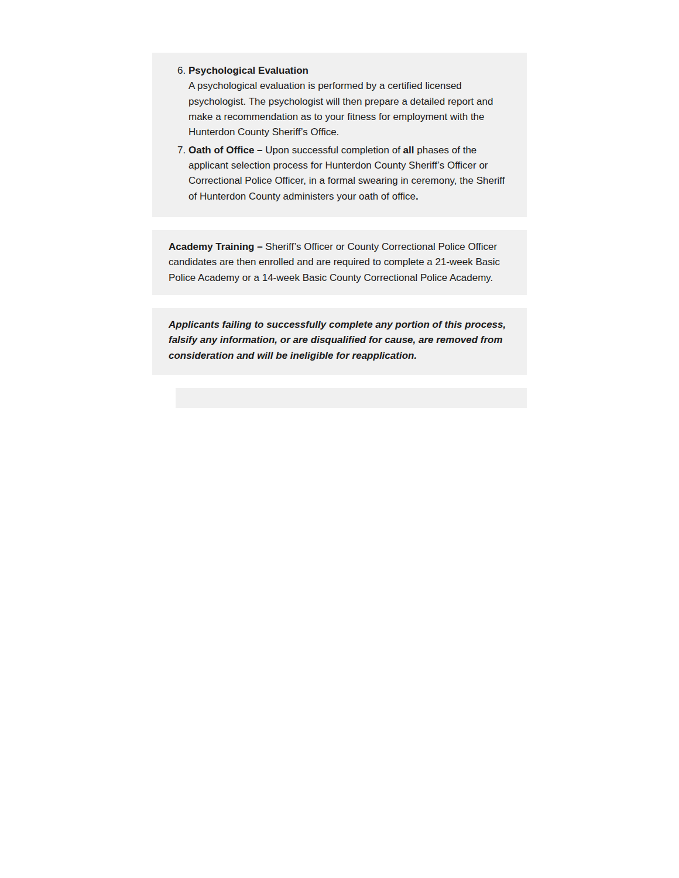Psychological Evaluation
A psychological evaluation is performed by a certified licensed psychologist. The psychologist will then prepare a detailed report and make a recommendation as to your fitness for employment with the Hunterdon County Sheriff’s Office.
Oath of Office – Upon successful completion of all phases of the applicant selection process for Hunterdon County Sheriff’s Officer or Correctional Police Officer, in a formal swearing in ceremony, the Sheriff of Hunterdon County administers your oath of office.
Academy Training – Sheriff’s Officer or County Correctional Police Officer candidates are then enrolled and are required to complete a 21-week Basic Police Academy or a 14-week Basic County Correctional Police Academy.
Applicants failing to successfully complete any portion of this process, falsify any information, or are disqualified for cause, are removed from consideration and will be ineligible for reapplication.